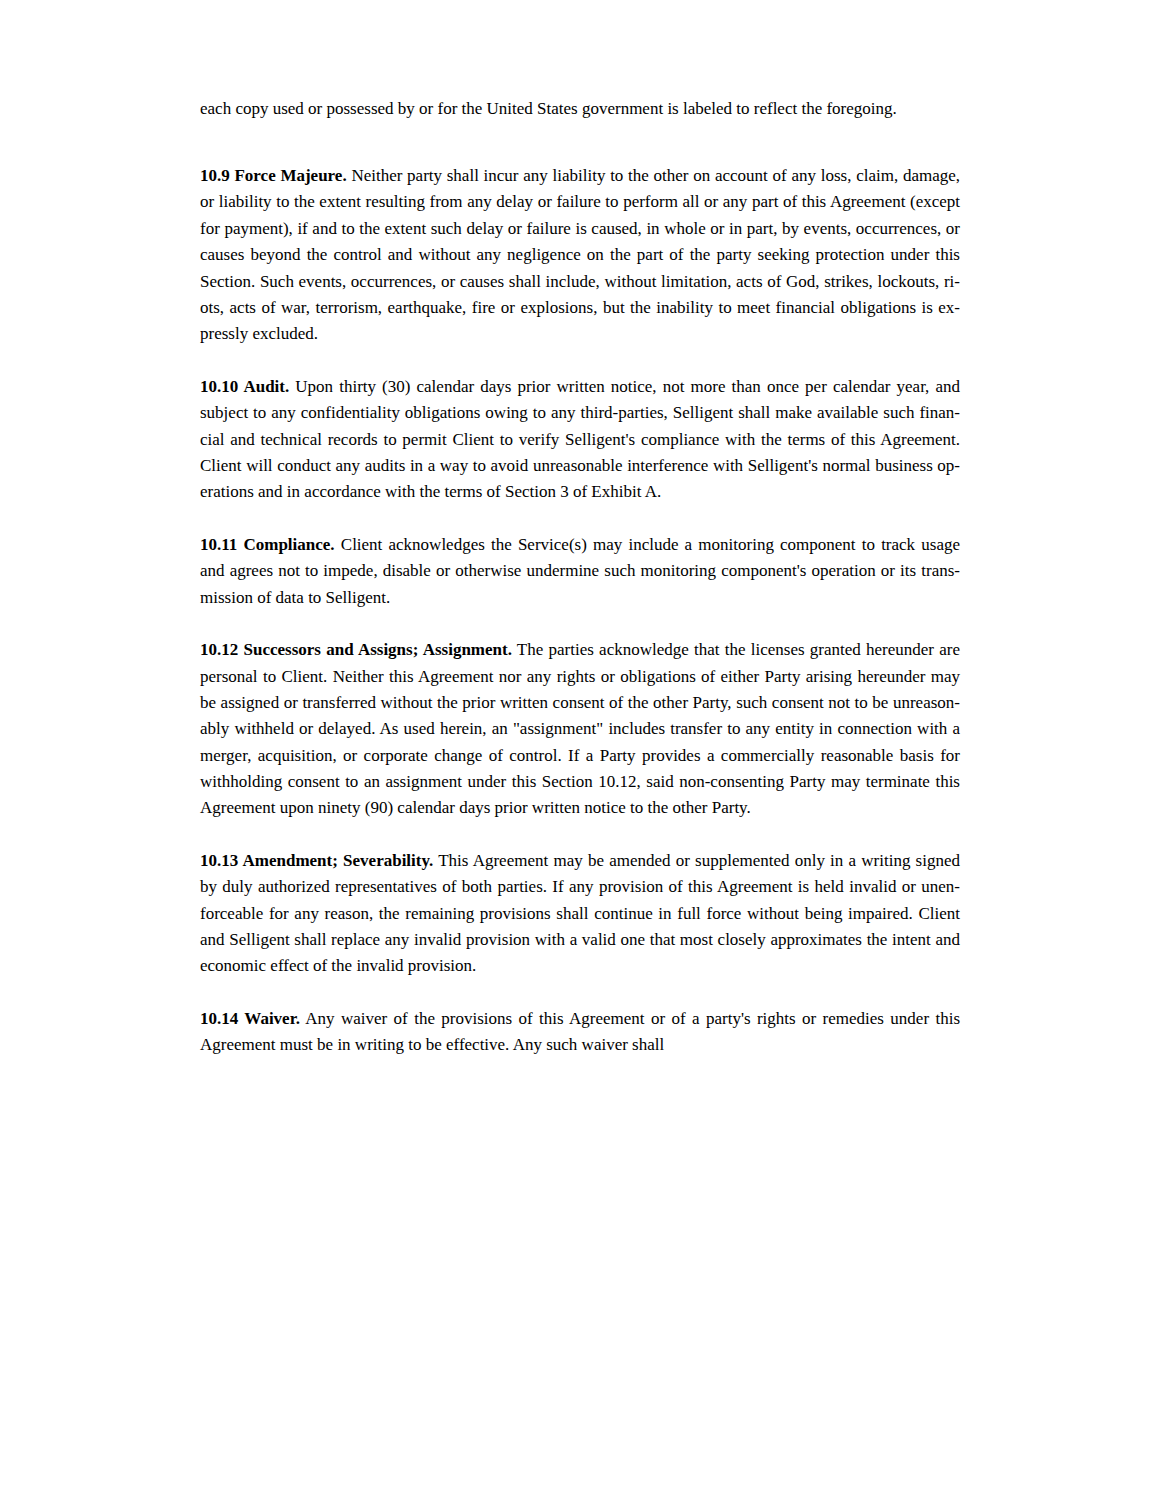each copy used or possessed by or for the United States government is labeled to reflect the foregoing.
10.9 Force Majeure. Neither party shall incur any liability to the other on account of any loss, claim, damage, or liability to the extent resulting from any delay or failure to perform all or any part of this Agreement (except for payment), if and to the extent such delay or failure is caused, in whole or in part, by events, occurrences, or causes beyond the control and without any negligence on the part of the party seeking protection under this Section. Such events, occurrences, or causes shall include, without limitation, acts of God, strikes, lockouts, riots, acts of war, terrorism, earthquake, fire or explosions, but the inability to meet financial obligations is expressly excluded.
10.10 Audit. Upon thirty (30) calendar days prior written notice, not more than once per calendar year, and subject to any confidentiality obligations owing to any third-parties, Selligent shall make available such financial and technical records to permit Client to verify Selligent's compliance with the terms of this Agreement. Client will conduct any audits in a way to avoid unreasonable interference with Selligent's normal business operations and in accordance with the terms of Section 3 of Exhibit A.
10.11 Compliance. Client acknowledges the Service(s) may include a monitoring component to track usage and agrees not to impede, disable or otherwise undermine such monitoring component's operation or its transmission of data to Selligent.
10.12 Successors and Assigns; Assignment. The parties acknowledge that the licenses granted hereunder are personal to Client. Neither this Agreement nor any rights or obligations of either Party arising hereunder may be assigned or transferred without the prior written consent of the other Party, such consent not to be unreasonably withheld or delayed. As used herein, an "assignment" includes transfer to any entity in connection with a merger, acquisition, or corporate change of control. If a Party provides a commercially reasonable basis for withholding consent to an assignment under this Section 10.12, said non-consenting Party may terminate this Agreement upon ninety (90) calendar days prior written notice to the other Party.
10.13 Amendment; Severability. This Agreement may be amended or supplemented only in a writing signed by duly authorized representatives of both parties. If any provision of this Agreement is held invalid or unenforceable for any reason, the remaining provisions shall continue in full force without being impaired. Client and Selligent shall replace any invalid provision with a valid one that most closely approximates the intent and economic effect of the invalid provision.
10.14 Waiver. Any waiver of the provisions of this Agreement or of a party's rights or remedies under this Agreement must be in writing to be effective. Any such waiver shall